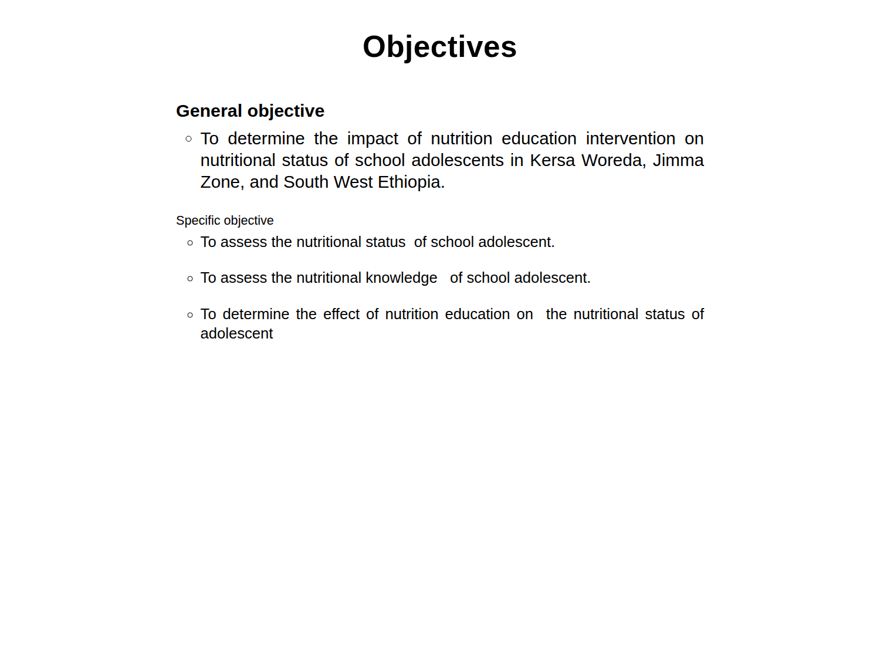Objectives
General objective
To determine the impact of nutrition education intervention on nutritional status of school adolescents in Kersa Woreda, Jimma Zone, and South West Ethiopia.
Specific objective
To assess the nutritional status of school adolescent.
To assess the nutritional knowledge of school adolescent.
To determine the effect of nutrition education on the nutritional status of adolescent